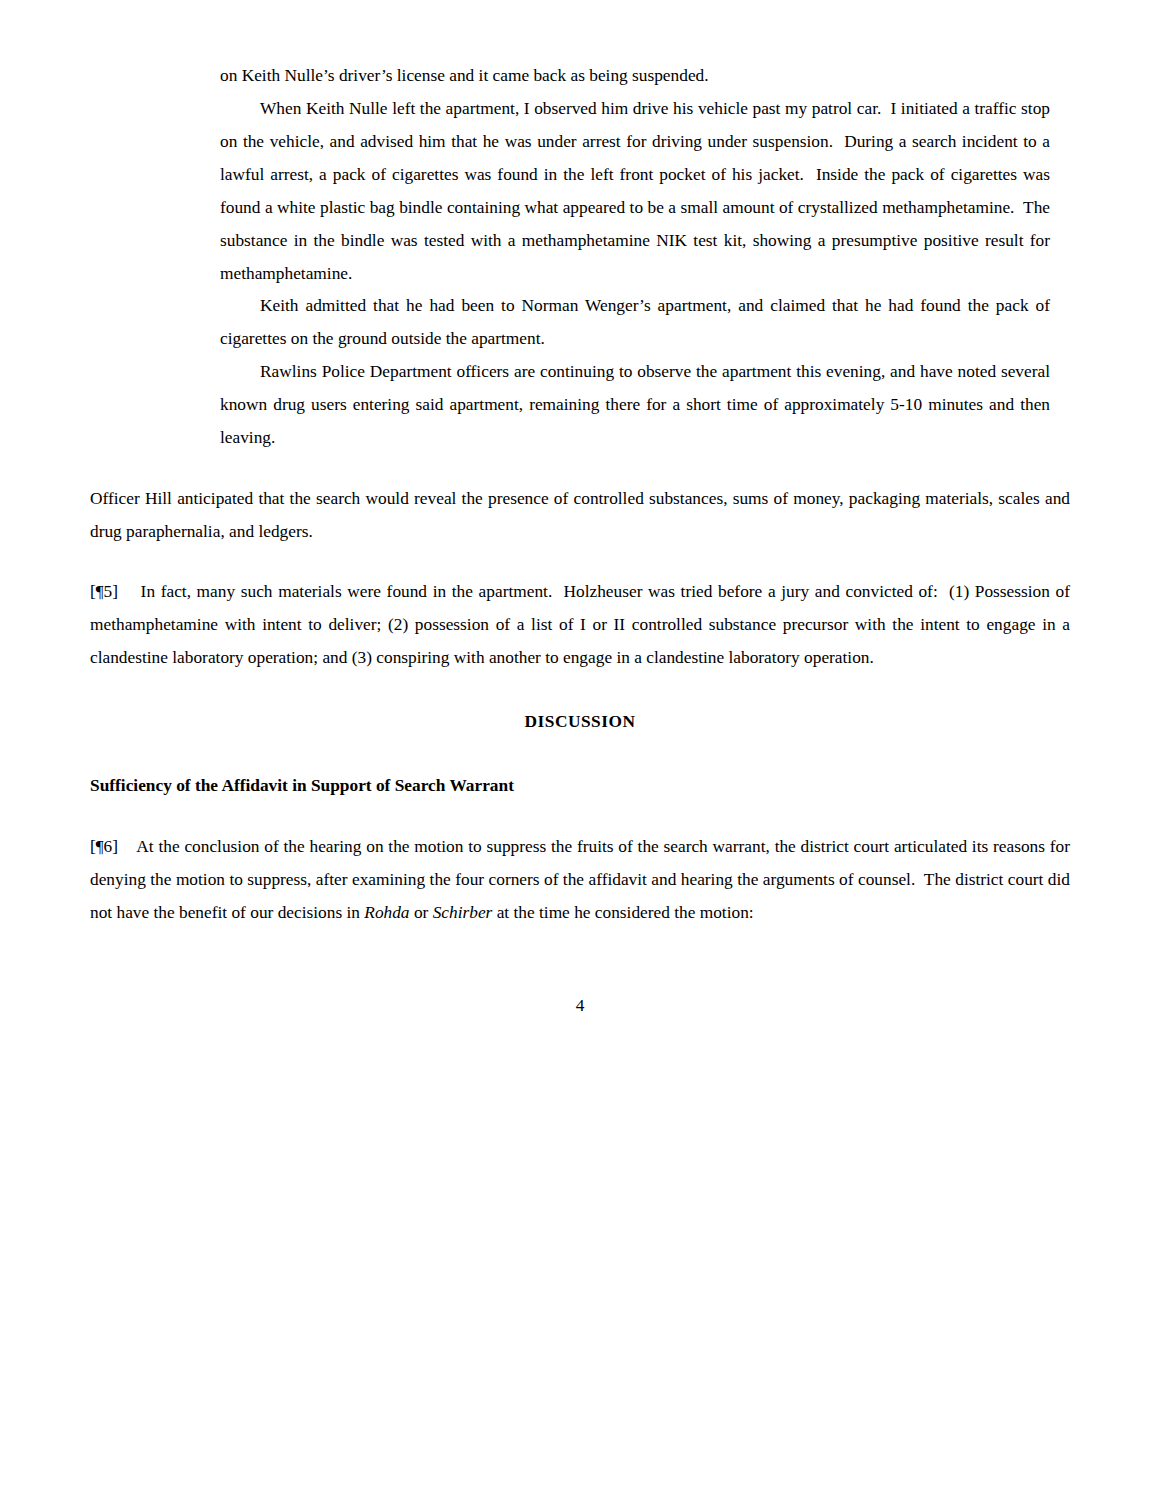on Keith Nulle’s driver’s license and it came back as being suspended.
When Keith Nulle left the apartment, I observed him drive his vehicle past my patrol car. I initiated a traffic stop on the vehicle, and advised him that he was under arrest for driving under suspension. During a search incident to a lawful arrest, a pack of cigarettes was found in the left front pocket of his jacket. Inside the pack of cigarettes was found a white plastic bag bindle containing what appeared to be a small amount of crystallized methamphetamine. The substance in the bindle was tested with a methamphetamine NIK test kit, showing a presumptive positive result for methamphetamine.
Keith admitted that he had been to Norman Wenger’s apartment, and claimed that he had found the pack of cigarettes on the ground outside the apartment.
Rawlins Police Department officers are continuing to observe the apartment this evening, and have noted several known drug users entering said apartment, remaining there for a short time of approximately 5-10 minutes and then leaving.
Officer Hill anticipated that the search would reveal the presence of controlled substances, sums of money, packaging materials, scales and drug paraphernalia, and ledgers.
[¶5] In fact, many such materials were found in the apartment. Holzheuser was tried before a jury and convicted of: (1) Possession of methamphetamine with intent to deliver; (2) possession of a list of I or II controlled substance precursor with the intent to engage in a clandestine laboratory operation; and (3) conspiring with another to engage in a clandestine laboratory operation.
DISCUSSION
Sufficiency of the Affidavit in Support of Search Warrant
[¶6] At the conclusion of the hearing on the motion to suppress the fruits of the search warrant, the district court articulated its reasons for denying the motion to suppress, after examining the four corners of the affidavit and hearing the arguments of counsel. The district court did not have the benefit of our decisions in Rohda or Schirber at the time he considered the motion:
4